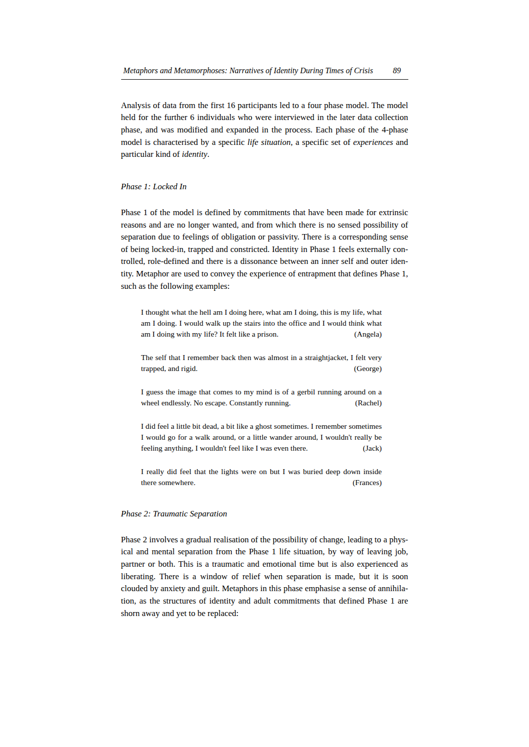Metaphors and Metamorphoses: Narratives of Identity During Times of Crisis 89
Analysis of data from the first 16 participants led to a four phase model. The model held for the further 6 individuals who were interviewed in the later data collection phase, and was modified and expanded in the process. Each phase of the 4-phase model is characterised by a specific life situation, a specific set of experiences and particular kind of identity.
Phase 1: Locked In
Phase 1 of the model is defined by commitments that have been made for extrinsic reasons and are no longer wanted, and from which there is no sensed possibility of separation due to feelings of obligation or passivity. There is a corresponding sense of being locked-in, trapped and constricted. Identity in Phase 1 feels externally controlled, role-defined and there is a dissonance between an inner self and outer identity. Metaphor are used to convey the experience of entrapment that defines Phase 1, such as the following examples:
I thought what the hell am I doing here, what am I doing, this is my life, what am I doing. I would walk up the stairs into the office and I would think what am I doing with my life? It felt like a prison. (Angela)
The self that I remember back then was almost in a straightjacket, I felt very trapped, and rigid. (George)
I guess the image that comes to my mind is of a gerbil running around on a wheel endlessly. No escape. Constantly running. (Rachel)
I did feel a little bit dead, a bit like a ghost sometimes. I remember sometimes I would go for a walk around, or a little wander around, I wouldn't really be feeling anything, I wouldn't feel like I was even there. (Jack)
I really did feel that the lights were on but I was buried deep down inside there somewhere. (Frances)
Phase 2: Traumatic Separation
Phase 2 involves a gradual realisation of the possibility of change, leading to a physical and mental separation from the Phase 1 life situation, by way of leaving job, partner or both. This is a traumatic and emotional time but is also experienced as liberating. There is a window of relief when separation is made, but it is soon clouded by anxiety and guilt. Metaphors in this phase emphasise a sense of annihilation, as the structures of identity and adult commitments that defined Phase 1 are shorn away and yet to be replaced: